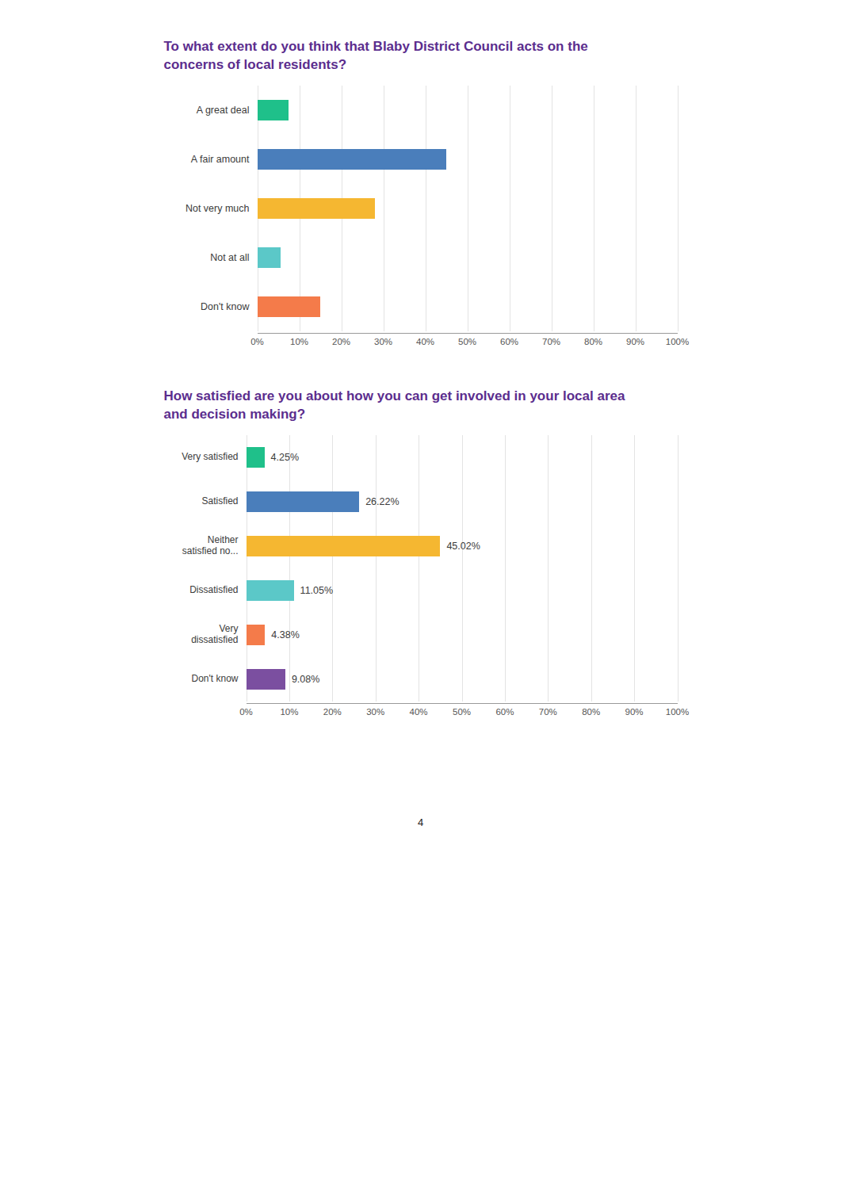To what extent do you think that Blaby District Council acts on the
concerns of local residents?
A great deal
A fair amount
Not very much
Not at all
Don't know
0% 10% 20% 30% 40% 50% 60% 70% 80% 90% 100%
How satisfied are you about how you can get involved in your local area
and decision making?
Very satisfied
4.25%
Satisfied
26.22%
Neither
satisfied no...
45.02%
Dissatisfied
11.05%
Very
dissatisfied
4.38%
Don't know
9.08%
0% 10% 20% 30% 40% 50% 60% 70% 80% 90% 100%
4